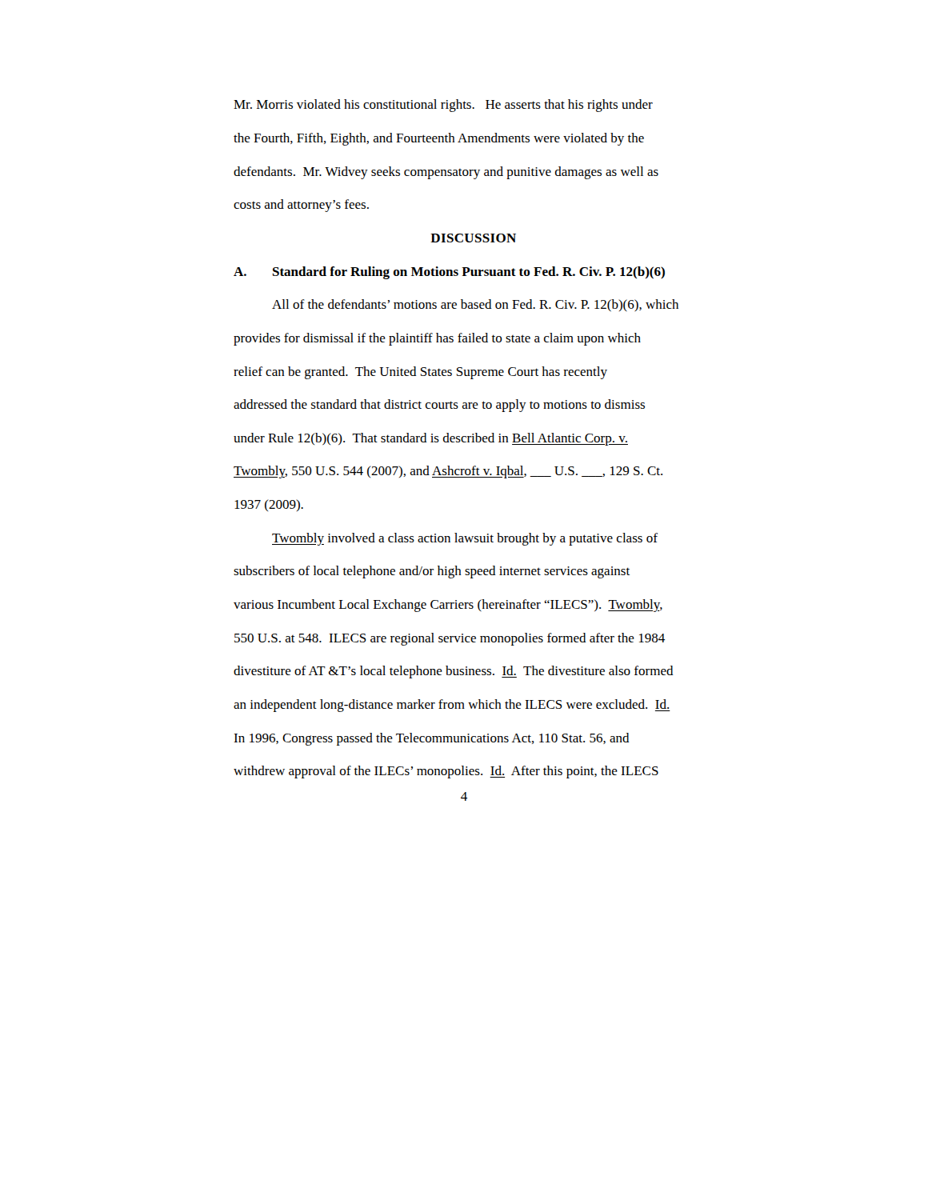Mr. Morris violated his constitutional rights. He asserts that his rights under
the Fourth, Fifth, Eighth, and Fourteenth Amendments were violated by the
defendants. Mr. Widvey seeks compensatory and punitive damages as well as
costs and attorney’s fees.
DISCUSSION
A.
Standard for Ruling on Motions Pursuant to Fed. R. Civ. P. 12(b)(6)
All of the defendants’ motions are based on Fed. R. Civ. P. 12(b)(6), which
provides for dismissal if the plaintiff has failed to state a claim upon which
relief can be granted. The United States Supreme Court has recently
addressed the standard that district courts are to apply to motions to dismiss
under Rule 12(b)(6). That standard is described in Bell Atlantic Corp. v.
Twombly, 550 U.S. 544 (2007), and Ashcroft v. Iqbal, ___ U.S. ___, 129 S. Ct.
1937 (2009).
Twombly involved a class action lawsuit brought by a putative class of
subscribers of local telephone and/or high speed internet services against
various Incumbent Local Exchange Carriers (hereinafter “ILECS”). Twombly,
550 U.S. at 548. ILECS are regional service monopolies formed after the 1984
divestiture of AT &T’s local telephone business. Id. The divestiture also formed
an independent long-distance marker from which the ILECS were excluded. Id.
In 1996, Congress passed the Telecommunications Act, 110 Stat. 56, and
withdrew approval of the ILECs’ monopolies. Id. After this point, the ILECS
4